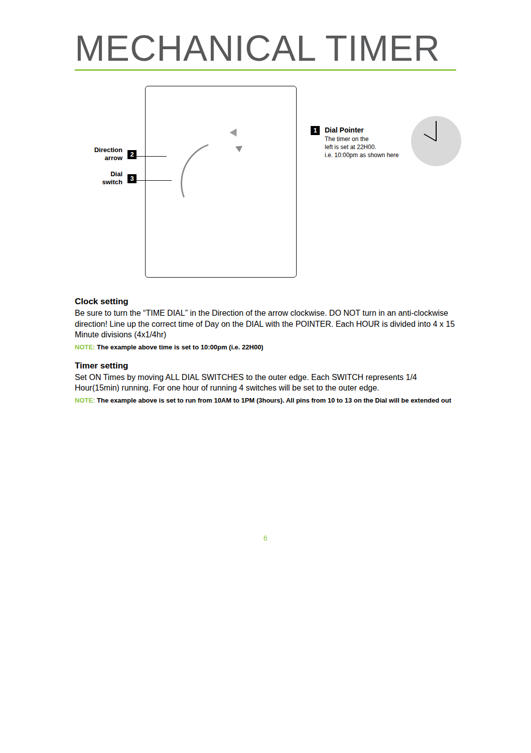MECHANICAL TIMER
Direction
arrow
2
Dial
switch
3
1
Dial Pointer
The timer on the
left is set at 22H00.
i.e. 10:00pm as shown here
Clock setting
Be sure to turn the “TIME DIAL” in the Direction of the arrow clockwise. DO NOT turn in an anti-clockwise direction! Line up the correct time of Day on the DIAL with the POINTER. Each HOUR is divided into 4 x 15 Minute divisions (4x1/4hr)
NOTE: The example above time is set to 10:00pm (i.e. 22H00)
Timer setting
Set ON Times by moving ALL DIAL SWITCHES to the outer edge. Each SWITCH represents 1/4 Hour(15min) running. For one hour of running 4 switches will be set to the outer edge.
NOTE: The example above is set to run from 10AM to 1PM (3hours). All pins from 10 to 13 on the Dial will be extended out
6